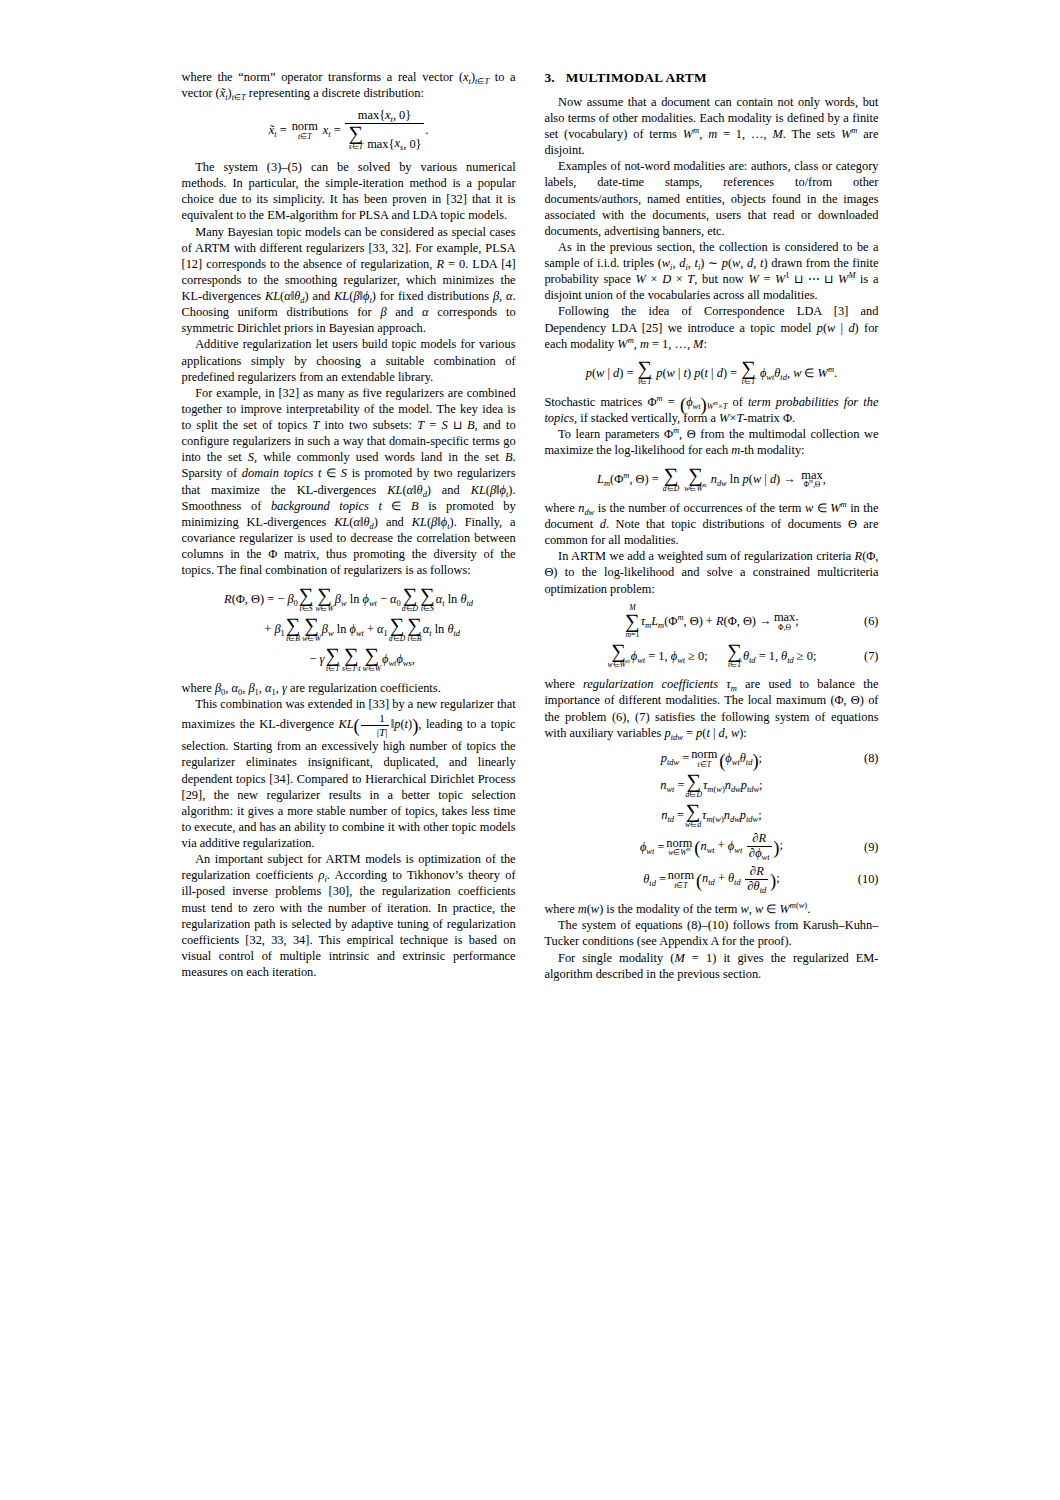where the “norm” operator transforms a real vector (xt)t∈T to a vector (x̃t)t∈T representing a discrete distribution:
x̃t = norm t∈T xt = max{xt, 0} ∑ s∈T max{xs, 0} .
The system (3)–(5) can be solved by various numerical methods. In particular, the simple-iteration method is a popular choice due to its simplicity. It has been proven in [32] that it is equivalent to the EM-algorithm for PLSA and LDA topic models.
Many Bayesian topic models can be considered as special cases of ARTM with different regularizers [33, 32]. For example, PLSA [12] corresponds to the absence of regularization, R = 0. LDA [4] corresponds to the smoothing regularizer, which minimizes the KL-divergences KL(α‖θd) and KL(β‖ϕt) for fixed distributions β, α. Choosing uniform distributions for β and α corresponds to symmetric Dirichlet priors in Bayesian approach.
Additive regularization let users build topic models for various applications simply by choosing a suitable combination of predefined regularizers from an extendable library.
For example, in [32] as many as five regularizers are combined together to improve interpretability of the model. The key idea is to split the set of topics T into two subsets: T = S ⊔ B, and to configure regularizers in such a way that domain-specific terms go into the set S, while commonly used words land in the set B. Sparsity of domain topics t ∈ S is promoted by two regularizers that maximize the KL-divergences KL(α‖θd) and KL(β‖ϕt). Smoothness of background topics t ∈ B is promoted by minimizing KL-divergences KL(α‖θd) and KL(β‖ϕt). Finally, a covariance regularizer is used to decrease the correlation between columns in the Φ matrix, thus promoting the diversity of the topics. The final combination of regularizers is as follows:
R(Φ, Θ) = − β0 ∑t∈S ∑w∈W βw ln ϕwt − α0 ∑d∈D ∑t∈S αt ln θtd
+ β1 ∑t∈B ∑w∈W βw ln ϕwt + α1 ∑d∈D ∑t∈B αt ln θtd
− γ ∑t∈T ∑s∈T\t ∑w∈W ϕwtϕws,
where β0, α0, β1, α1, γ are regularization coefficients.
This combination was extended in [33] by a new regularizer that maximizes the KL-divergence KL(1|T|‖p(t)), leading to a topic selection. Starting from an excessively high number of topics the regularizer eliminates insignificant, duplicated, and linearly dependent topics [34]. Compared to Hierarchical Dirichlet Process [29], the new regularizer results in a better topic selection algorithm: it gives a more stable number of topics, takes less time to execute, and has an ability to combine it with other topic models via additive regularization.
An important subject for ARTM models is optimization of the regularization coefficients ρi. According to Tikhonov’s theory of ill-posed inverse problems [30], the regularization coefficients must tend to zero with the number of iteration. In practice, the regularization path is selected by adaptive tuning of regularization coefficients [32, 33, 34]. This empirical technique is based on visual control of multiple intrinsic and extrinsic performance measures on each iteration.
3. MULTIMODAL ARTM
Now assume that a document can contain not only words, but also terms of other modalities. Each modality is defined by a finite set (vocabulary) of terms Wm, m = 1, …, M. The sets Wm are disjoint.
Examples of not-word modalities are: authors, class or category labels, date-time stamps, references to/from other documents/authors, named entities, objects found in the images associated with the documents, users that read or downloaded documents, advertising banners, etc.
As in the previous section, the collection is considered to be a sample of i.i.d. triples (wi, di, ti) ∼ p(w, d, t) drawn from the finite probability space W × D × T, but now W = W1 ⊔ ⋯ ⊔ WM is a disjoint union of the vocabularies across all modalities.
Following the idea of Correspondence LDA [3] and Dependency LDA [25] we introduce a topic model p(w | d) for each modality Wm, m = 1, …, M:
p(w | d) = ∑t∈T p(w | t) p(t | d) = ∑t∈T ϕwtθtd, w ∈ Wm.
Stochastic matrices Φm = (ϕwt)Wm×T of term probabilities for the topics, if stacked vertically, form a W×T-matrix Φ.
To learn parameters Φm, Θ from the multimodal collection we maximize the log-likelihood for each m-th modality:
Lm(Φm, Θ) = ∑d∈D ∑w∈Wm ndw ln p(w | d) → max Φm,Θ ,
where ndw is the number of occurrences of the term w ∈ Wm in the document d. Note that topic distributions of documents Θ are common for all modalities.
In ARTM we add a weighted sum of regularization criteria R(Φ, Θ) to the log-likelihood and solve a constrained multicriteria optimization problem:
M ∑ m=1 τm Lm(Φm, Θ) + R(Φ, Θ) → max Φ,Θ ; (6)
∑w∈Wm ϕwt = 1, ϕwt ≥ 0; ∑t∈T θtd = 1, θtd ≥ 0; (7)
where regularization coefficients τm are used to balance the importance of different modalities. The local maximum (Φ, Θ) of the problem (6), (7) satisfies the following system of equations with auxiliary variables ptdw = p(t | d, w):
ptdw = norm t∈T (ϕwtθtd); (8)
nwt = ∑d∈D τm(w)ndwptdw;
ntd = ∑w∈d τm(w)ndwptdw;
ϕwt = norm w∈Wm (nwt + ϕwt ∂R∂ϕwt); (9)
θtd = norm t∈T (ntd + θtd ∂R∂θtd); (10)
where m(w) is the modality of the term w, w ∈ Wm(w).
The system of equations (8)–(10) follows from Karush–Kuhn–Tucker conditions (see Appendix A for the proof).
For single modality (M = 1) it gives the regularized EM-algorithm described in the previous section.